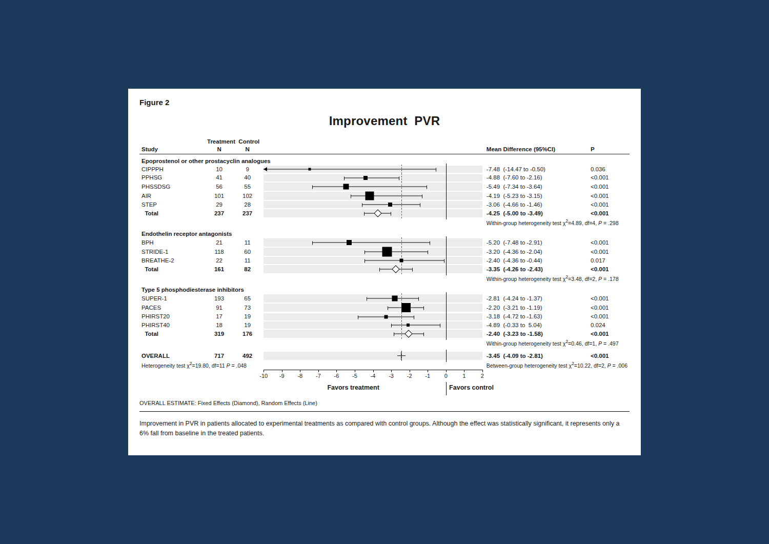Figure 2
Improvement PVR
| | Treatment Control | | | |
| --- | --- | --- | --- | --- |
| Study | N | N | | Mean Difference (95%CI) | P |
| Epoprostenol or other prostacyclin analogues |
| CIPPPH | 10 | 9 | | -7.48 (-14.47 to -0.50) | 0.036 |
| PPHSG | 41 | 40 | | -4.88 (-7.60 to -2.16) | <0.001 |
| PHSSDSG | 56 | 55 | | -5.49 (-7.34 to -3.64) | <0.001 |
| AIR | 101 | 102 | | -4.19 (-5.23 to -3.15) | <0.001 |
| STEP | 29 | 28 | | -3.06 (-4.66 to -1.46) | <0.001 |
| Total | 237 | 237 | | -4.25 (-5.00 to -3.49) | <0.001 |
| | | | | Within-group heterogeneity test χ 2 =4.89, df=4, P = .298 |
| Endothelin receptor antagonists |
| BPH | 21 | 11 | | -5.20 (-7.48 to -2.91) | <0.001 |
| STRIDE-1 | 118 | 60 | | -3.20 (-4.36 to -2.04) | <0.001 |
| BREATHE-2 | 22 | 11 | | -2.40 (-4.36 to -0.44) | 0.017 |
| Total | 161 | 82 | | -3.35 (-4.26 to -2.43) | <0.001 |
| | | | | Within-group heterogeneity test χ 2 =3.48, df=2, P = .178 |
| Type 5 phosphodiesterase inhibitors |
| SUPER-1 | 193 | 65 | | -2.81 (-4.24 to -1.37) | <0.001 |
| PACES | 91 | 73 | | -2.20 (-3.21 to -1.19) | <0.001 |
| PHIRST20 | 17 | 19 | | -3.18 (-4.72 to -1.63) | <0.001 |
| PHIRST40 | 18 | 19 | | -4.89 (-0.33 to 5.04) | 0.024 |
| Total | 319 | 176 | | -2.40 (-3.23 to -1.58) | <0.001 |
| | | | | Within-group heterogeneity test χ 2 =0.46, df=1, P = .497 |
| OVERALL | 717 | 492 | | -3.45 (-4.09 to -2.81) | <0.001 |
| Heterogeneity test χ 2 =19.80, df=11 P = .048 | | Between-group heterogeneity test χ 2 =10.22, df=2, P = .006 |
| | | | -10 -9 -8 -7 -6 -5 -4 -3 -2 -1 0 1 2 Favors treatment Favors control | | |
OVERALL ESTIMATE: Fixed Effects (Diamond), Random Effects (Line)
Improvement in PVR in patients allocated to experimental treatments as compared with control groups. Although the effect was statistically significant, it represents only a 6% fall from baseline in the treated patients.